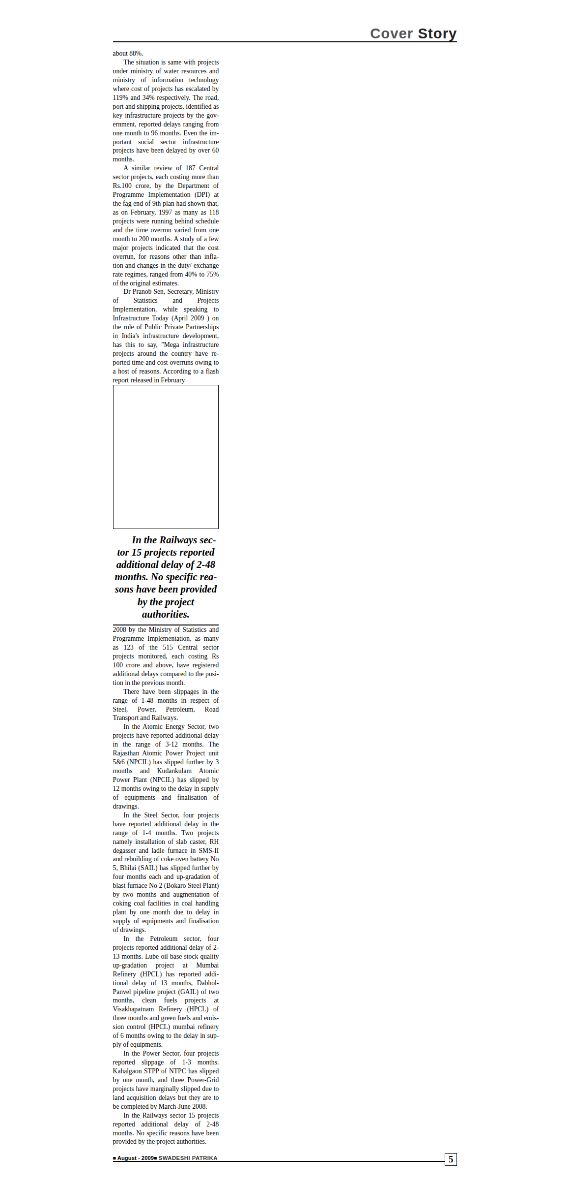Cover Story
about 88%.
The situation is same with projects under ministry of water resources and ministry of information technology where cost of projects has escalated by 119% and 34% respectively. The road, port and shipping projects, identified as key infrastructure projects by the government, reported delays ranging from one month to 96 months. Even the important social sector infrastructure projects have been delayed by over 60 months.
A similar review of 187 Central sector projects, each costing more than Rs.100 crore, by the Department of Programme Implementation (DPI) at the fag end of 9th plan had shown that, as on February, 1997 as many as 118 projects were running behind schedule and the time overrun varied from one month to 200 months. A study of a few major projects indicated that the cost overrun, for reasons other than inflation and changes in the duty/ exchange rate regimes, ranged from 40% to 75% of the original estimates.
Dr Pranob Sen, Secretary, Ministry of Statistics and Projects Implementation, while speaking to Infrastructure Today (April 2009 ) on the role of Public Private Partnerships in India's infrastructure development, has this to say, "Mega infrastructure projects around the country have reported time and cost overruns owing to a host of reasons. According to a flash report released in February
In the Railways sector 15 projects reported additional delay of 2-48 months. No specific reasons have been provided by the project authorities.
2008 by the Ministry of Statistics and Programme Implementation, as many as 123 of the 515 Central sector projects monitored, each costing Rs 100 crore and above, have registered additional delays compared to the position in the previous month.
There have been slippages in the range of 1-48 months in respect of Steel, Power, Petroleum, Road Transport and Railways.
In the Atomic Energy Sector, two projects have reported additional delay in the range of 3-12 months. The Rajasthan Atomic Power Project unit 5&6 (NPCIL) has slipped further by 3 months and Kudankulam Atomic Power Plant (NPCIL) has slipped by 12 months owing to the delay in supply of equipments and finalisation of drawings.
In the Steel Sector, four projects have reported additional delay in the range of 1-4 months. Two projects namely installation of slab caster, RH degasser and ladle furnace in SMS-II and rebuilding of coke oven battery No 5, Bhilai (SAIL) has slipped further by four months each and up-gradation of blast furnace No 2 (Bokaro Steel Plant) by two months and augmentation of coking coal facilities in coal handling plant by one month due to delay in supply of equipments and finalisation of drawings.
In the Petroleum sector, four projects reported additional delay of 2-13 months. Lube oil base stock quality up-gradation project at Mumbai Refinery (HPCL) has reported additional delay of 13 months, Dabhol-Panvel pipeline project (GAIL) of two months, clean fuels projects at Visakhapatnam Refinery (HPCL) of three months and green fuels and emission control (HPCL) mumbai refinery of 6 months owing to the delay in supply of equipments.
In the Power Sector, four projects reported slippage of 1-3 months. Kahalgaon STPP of NTPC has slipped by one month, and three Power-Grid projects have marginally slipped due to land acquisition delays but they are to be completed by March-June 2008.
In the Railways sector 15 projects reported additional delay of 2-48 months. No specific reasons have been provided by the project authorities.
■ August - 2009■ SWADESHI PATRIKA
5